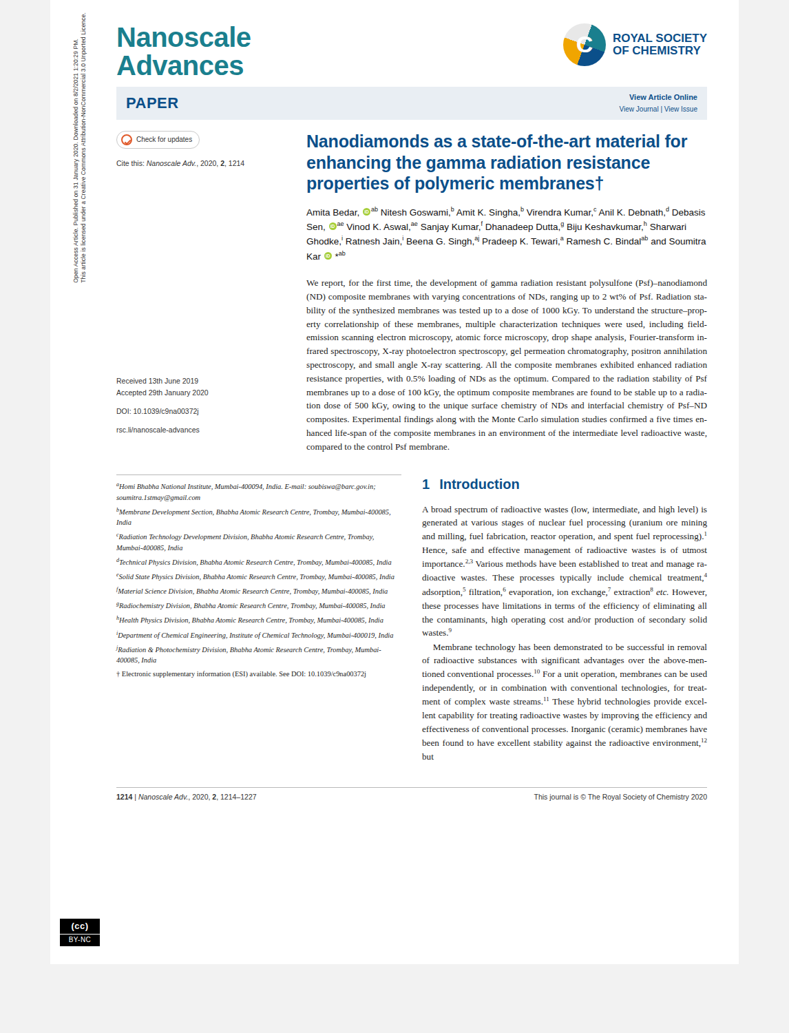Open Access Article. Published on 31 January 2020. Downloaded on 8/2/2021 1:20:29 PM.
This article is licensed under a Creative Commons Attribution-NonCommercial 3.0 Unported Licence.
(cc)
BY-NC
Nanoscale Advances
Royal Society of Chemistry
PAPER
View Article Online
View Journal | View Issue
Check for updates
Cite this: Nanoscale Adv., 2020, 2, 1214
Received 13th June 2019
Accepted 29th January 2020
DOI: 10.1039/c9na00372j
rsc.li/nanoscale-advances
Nanodiamonds as a state-of-the-art material for enhancing the gamma radiation resistance properties of polymeric membranes†
Amita Bedar, ab Nitesh Goswami,b Amit K. Singha,b Virendra Kumar,c Anil K. Debnath,d Debasis Sen, ae Vinod K. Aswal,ae Sanjay Kumar,f Dhanadeep Dutta,g Biju Keshavkumar,h Sharwari Ghodke,i Ratnesh Jain,i Beena G. Singh,aj Pradeep K. Tewari,a Ramesh C. Bindalab and Soumitra Kar *ab
We report, for the first time, the development of gamma radiation resistant polysulfone (Psf)–nanodiamond (ND) composite membranes with varying concentrations of NDs, ranging up to 2 wt% of Psf. Radiation stability of the synthesized membranes was tested up to a dose of 1000 kGy. To understand the structure–property correlationship of these membranes, multiple characterization techniques were used, including field-emission scanning electron microscopy, atomic force microscopy, drop shape analysis, Fourier-transform infrared spectroscopy, X-ray photoelectron spectroscopy, gel permeation chromatography, positron annihilation spectroscopy, and small angle X-ray scattering. All the composite membranes exhibited enhanced radiation resistance properties, with 0.5% loading of NDs as the optimum. Compared to the radiation stability of Psf membranes up to a dose of 100 kGy, the optimum composite membranes are found to be stable up to a radiation dose of 500 kGy, owing to the unique surface chemistry of NDs and interfacial chemistry of Psf–ND composites. Experimental findings along with the Monte Carlo simulation studies confirmed a five times enhanced life-span of the composite membranes in an environment of the intermediate level radioactive waste, compared to the control Psf membrane.
aHomi Bhabha National Institute, Mumbai-400094, India. E-mail: soubiswa@barc.gov.in; soumitra.1stmay@gmail.com
bMembrane Development Section, Bhabha Atomic Research Centre, Trombay, Mumbai-400085, India
cRadiation Technology Development Division, Bhabha Atomic Research Centre, Trombay, Mumbai-400085, India
dTechnical Physics Division, Bhabha Atomic Research Centre, Trombay, Mumbai-400085, India
eSolid State Physics Division, Bhabha Atomic Research Centre, Trombay, Mumbai-400085, India
fMaterial Science Division, Bhabha Atomic Research Centre, Trombay, Mumbai-400085, India
gRadiochemistry Division, Bhabha Atomic Research Centre, Trombay, Mumbai-400085, India
hHealth Physics Division, Bhabha Atomic Research Centre, Trombay, Mumbai-400085, India
iDepartment of Chemical Engineering, Institute of Chemical Technology, Mumbai-400019, India
jRadiation & Photochemistry Division, Bhabha Atomic Research Centre, Trombay, Mumbai-400085, India
† Electronic supplementary information (ESI) available. See DOI: 10.1039/c9na00372j
1 Introduction
A broad spectrum of radioactive wastes (low, intermediate, and high level) is generated at various stages of nuclear fuel processing (uranium ore mining and milling, fuel fabrication, reactor operation, and spent fuel reprocessing).1 Hence, safe and effective management of radioactive wastes is of utmost importance.2,3 Various methods have been established to treat and manage radioactive wastes. These processes typically include chemical treatment,4 adsorption,5 filtration,6 evaporation, ion exchange,7 extraction8 etc. However, these processes have limitations in terms of the efficiency of eliminating all the contaminants, high operating cost and/or production of secondary solid wastes.9
Membrane technology has been demonstrated to be successful in removal of radioactive substances with significant advantages over the above-mentioned conventional processes.10 For a unit operation, membranes can be used independently, or in combination with conventional technologies, for treatment of complex waste streams.11 These hybrid technologies provide excellent capability for treating radioactive wastes by improving the efficiency and effectiveness of conventional processes. Inorganic (ceramic) membranes have been found to have excellent stability against the radioactive environment,12 but
1214 | Nanoscale Adv., 2020, 2, 1214–1227
This journal is © The Royal Society of Chemistry 2020